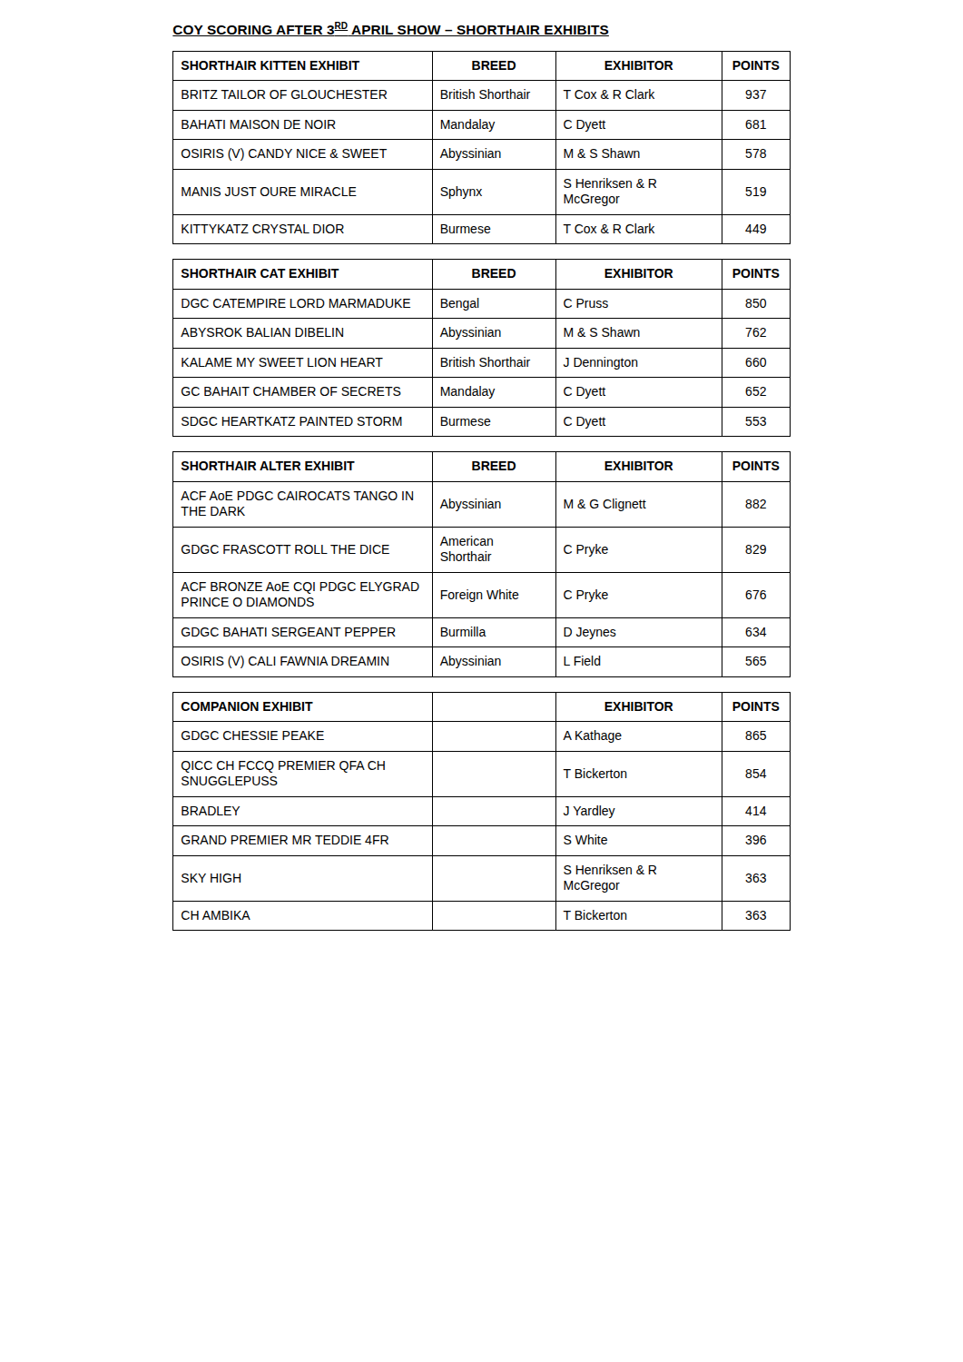COY SCORING AFTER 3RD APRIL SHOW – SHORTHAIR EXHIBITS
| SHORTHAIR KITTEN EXHIBIT | BREED | EXHIBITOR | POINTS |
| --- | --- | --- | --- |
| BRITZ TAILOR OF GLOUCHESTER | British Shorthair | T Cox & R Clark | 937 |
| BAHATI MAISON DE NOIR | Mandalay | C Dyett | 681 |
| OSIRIS (V) CANDY NICE & SWEET | Abyssinian | M & S Shawn | 578 |
| MANIS JUST OURE MIRACLE | Sphynx | S Henriksen & R McGregor | 519 |
| KITTYKATZ CRYSTAL DIOR | Burmese | T Cox & R Clark | 449 |
| SHORTHAIR CAT EXHIBIT | BREED | EXHIBITOR | POINTS |
| --- | --- | --- | --- |
| DGC CATEMPIRE LORD MARMADUKE | Bengal | C Pruss | 850 |
| ABYSROK BALIAN DIBELIN | Abyssinian | M & S Shawn | 762 |
| KALAME MY SWEET LION HEART | British Shorthair | J Dennington | 660 |
| GC BAHAIT CHAMBER OF SECRETS | Mandalay | C Dyett | 652 |
| SDGC HEARTKATZ PAINTED STORM | Burmese | C Dyett | 553 |
| SHORTHAIR ALTER EXHIBIT | BREED | EXHIBITOR | POINTS |
| --- | --- | --- | --- |
| ACF AoE PDGC CAIROCATS TANGO IN THE DARK | Abyssinian | M & G Clignett | 882 |
| GDGC FRASCOTT ROLL THE DICE | American Shorthair | C Pryke | 829 |
| ACF BRONZE AoE CQI PDGC ELYGRAD PRINCE O DIAMONDS | Foreign White | C Pryke | 676 |
| GDGC BAHATI SERGEANT PEPPER | Burmilla | D Jeynes | 634 |
| OSIRIS (V) CALI FAWNIA DREAMIN | Abyssinian | L Field | 565 |
| COMPANION EXHIBIT | | EXHIBITOR | POINTS |
| --- | --- | --- | --- |
| GDGC CHESSIE PEAKE | | A Kathage | 865 |
| QICC CH FCCQ PREMIER QFA CH SNUGGLEPUSS | | T Bickerton | 854 |
| BRADLEY | | J Yardley | 414 |
| GRAND PREMIER MR TEDDIE 4FR | | S White | 396 |
| SKY HIGH | | S Henriksen & R McGregor | 363 |
| CH AMBIKA | | T Bickerton | 363 |